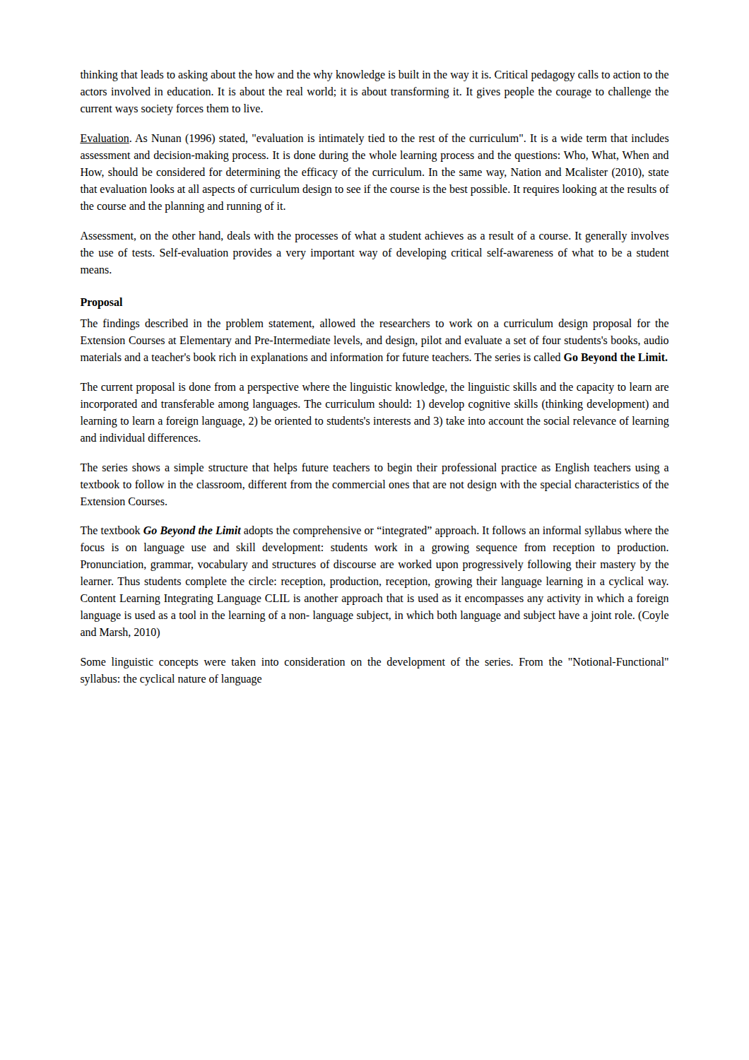thinking that leads to asking about the how and the why knowledge is built in the way it is. Critical pedagogy calls to action to the actors involved in education. It is about the real world; it is about transforming it. It gives people the courage to challenge the current ways society forces them to live.
Evaluation. As Nunan (1996) stated, "evaluation is intimately tied to the rest of the curriculum". It is a wide term that includes assessment and decision-making process. It is done during the whole learning process and the questions: Who, What, When and How, should be considered for determining the efficacy of the curriculum. In the same way, Nation and Mcalister (2010), state that evaluation looks at all aspects of curriculum design to see if the course is the best possible. It requires looking at the results of the course and the planning and running of it.
Assessment, on the other hand, deals with the processes of what a student achieves as a result of a course. It generally involves the use of tests. Self-evaluation provides a very important way of developing critical self-awareness of what to be a student means.
Proposal
The findings described in the problem statement, allowed the researchers to work on a curriculum design proposal for the Extension Courses at Elementary and Pre-Intermediate levels, and design, pilot and evaluate a set of four students's books, audio materials and a teacher's book rich in explanations and information for future teachers. The series is called Go Beyond the Limit.
The current proposal is done from a perspective where the linguistic knowledge, the linguistic skills and the capacity to learn are incorporated and transferable among languages. The curriculum should: 1) develop cognitive skills (thinking development) and learning to learn a foreign language, 2) be oriented to students's interests and 3) take into account the social relevance of learning and individual differences.
The series shows a simple structure that helps future teachers to begin their professional practice as English teachers using a textbook to follow in the classroom, different from the commercial ones that are not design with the special characteristics of the Extension Courses.
The textbook Go Beyond the Limit adopts the comprehensive or “integrated” approach. It follows an informal syllabus where the focus is on language use and skill development: students work in a growing sequence from reception to production. Pronunciation, grammar, vocabulary and structures of discourse are worked upon progressively following their mastery by the learner. Thus students complete the circle: reception, production, reception, growing their language learning in a cyclical way. Content Learning Integrating Language CLIL is another approach that is used as it encompasses any activity in which a foreign language is used as a tool in the learning of a non- language subject, in which both language and subject have a joint role. (Coyle and Marsh, 2010)
Some linguistic concepts were taken into consideration on the development of the series. From the "Notional-Functional" syllabus: the cyclical nature of language